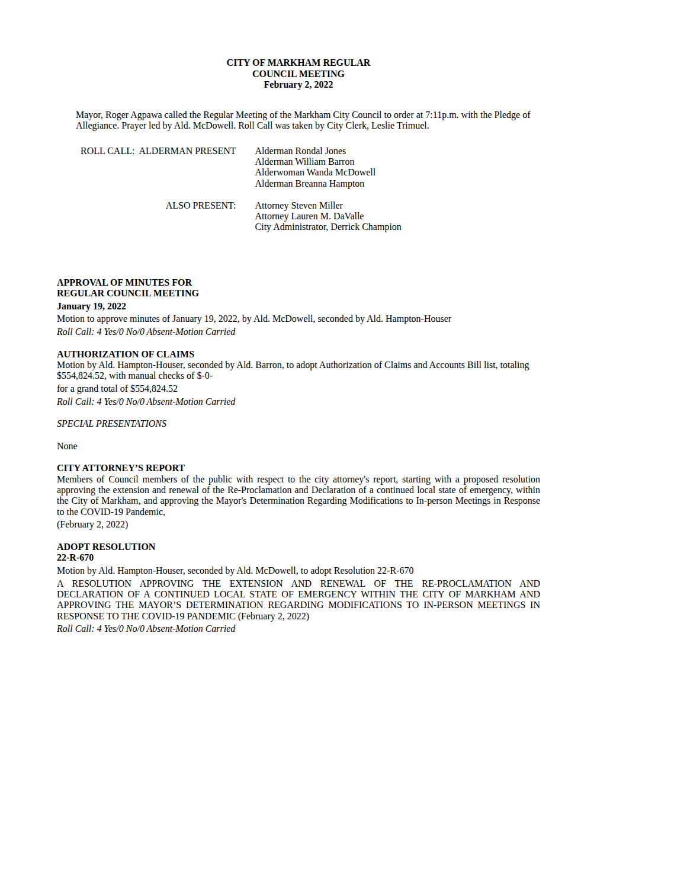CITY OF MARKHAM REGULAR
COUNCIL MEETING
February 2, 2022
Mayor, Roger Agpawa called the Regular Meeting of the Markham City Council to order at 7:11p.m. with the Pledge of Allegiance. Prayer led by Ald. McDowell. Roll Call was taken by City Clerk, Leslie Trimuel.
| ROLL CALL: ALDERMAN PRESENT | Alderman Rondal Jones |
| | Alderman William Barron |
| | Alderwoman Wanda McDowell |
| | Alderman Breanna Hampton |
| ALSO PRESENT: | Attorney Steven Miller |
| | Attorney Lauren M. DaValle |
| | City Administrator, Derrick Champion |
APPROVAL OF MINUTES FOR
REGULAR COUNCIL MEETING
January 19, 2022
Motion to approve minutes of January 19, 2022, by Ald. McDowell, seconded by Ald. Hampton-Houser
Roll Call: 4 Yes/0 No/0 Absent-Motion Carried
AUTHORIZATION OF CLAIMS
Motion by Ald. Hampton-Houser, seconded by Ald. Barron, to adopt Authorization of Claims and Accounts Bill list, totaling $554,824.52, with manual checks of $-0-
for a grand total of $554,824.52
Roll Call: 4 Yes/0 No/0 Absent-Motion Carried
SPECIAL PRESENTATIONS
None
CITY ATTORNEY’S REPORT
Members of Council members of the public with respect to the city attorney's report, starting with a proposed resolution approving the extension and renewal of the Re-Proclamation and Declaration of a continued local state of emergency, within the City of Markham, and approving the Mayor's Determination Regarding Modifications to In-person Meetings in Response to the COVID-19 Pandemic,
(February 2, 2022)
ADOPT RESOLUTION
22-R-670
Motion by Ald. Hampton-Houser, seconded by Ald. McDowell, to adopt Resolution 22-R-670
A RESOLUTION APPROVING THE EXTENSION AND RENEWAL OF THE RE-PROCLAMATION AND DECLARATION OF A CONTINUED LOCAL STATE OF EMERGENCY WITHIN THE CITY OF MARKHAM AND APPROVING THE MAYOR’S DETERMINATION REGARDING MODIFICATIONS TO IN-PERSON MEETINGS IN RESPONSE TO THE COVID-19 PANDEMIC (February 2, 2022)
Roll Call: 4 Yes/0 No/0 Absent-Motion Carried